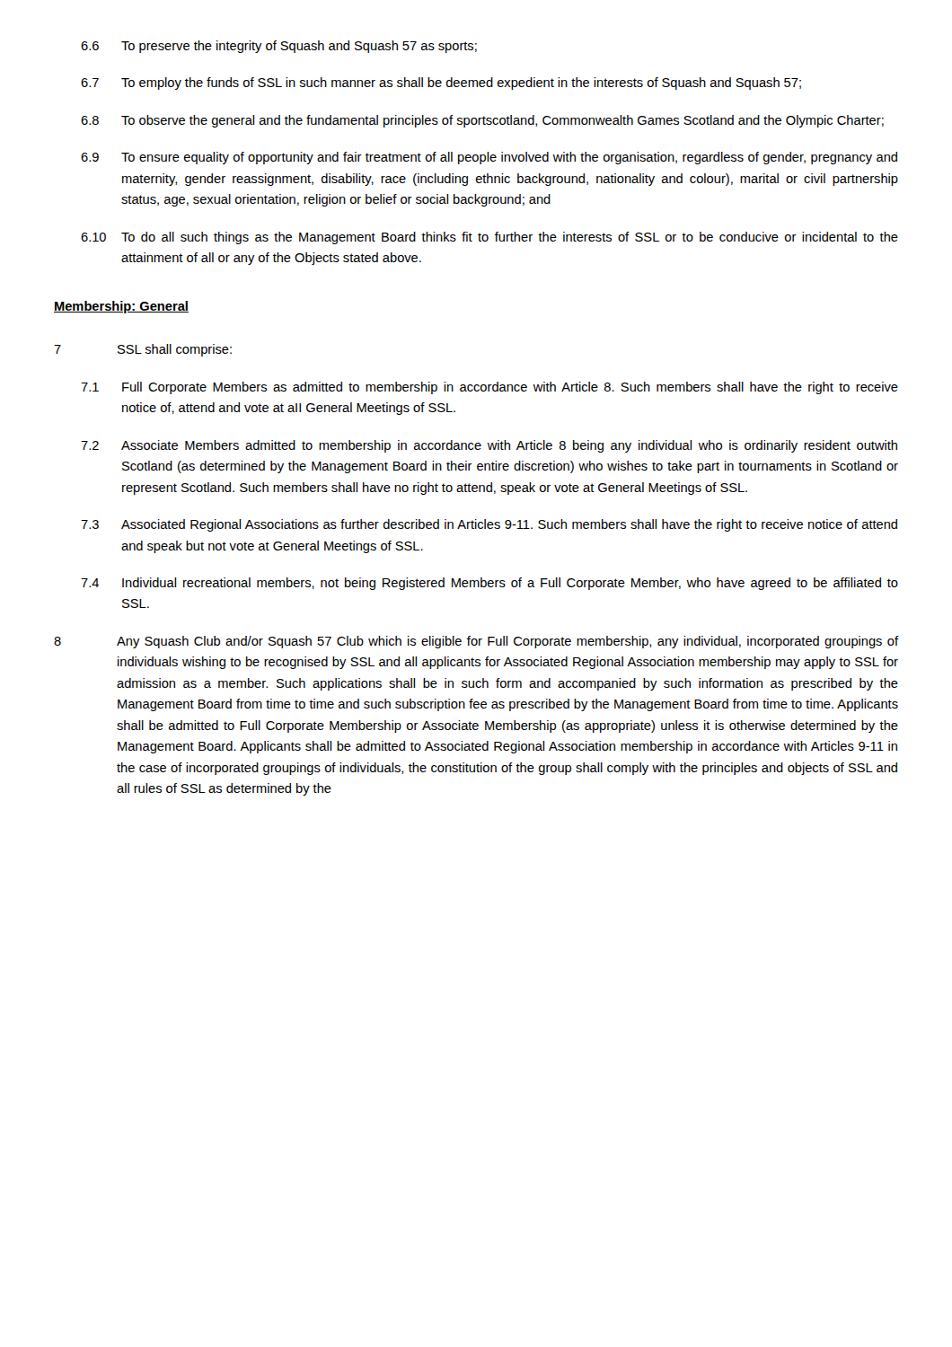6.6
To preserve the integrity of Squash and Squash 57 as sports;
6.7
To employ the funds of SSL in such manner as shall be deemed expedient in the interests of Squash and Squash 57;
6.8
To observe the general and the fundamental principles of sportscotland, Commonwealth Games Scotland and the Olympic Charter;
6.9
To ensure equality of opportunity and fair treatment of all people involved with the organisation, regardless of gender, pregnancy and maternity, gender reassignment, disability, race (including ethnic background, nationality and colour), marital or civil partnership status, age, sexual orientation, religion or belief or social background; and
6.10
To do all such things as the Management Board thinks fit to further the interests of SSL or to be conducive or incidental to the attainment of all or any of the Objects stated above.
Membership: General
7
SSL shall comprise:
7.1
Full Corporate Members as admitted to membership in accordance with Article 8. Such members shall have the right to receive notice of, attend and vote at aII General Meetings of SSL.
7.2
Associate Members admitted to membership in accordance with Article 8 being any individual who is ordinarily resident outwith Scotland (as determined by the Management Board in their entire discretion) who wishes to take part in tournaments in Scotland or represent Scotland. Such members shall have no right to attend, speak or vote at General Meetings of SSL.
7.3
Associated Regional Associations as further described in Articles 9-11. Such members shall have the right to receive notice of attend and speak but not vote at General Meetings of SSL.
7.4
Individual recreational members, not being Registered Members of a Full Corporate Member, who have agreed to be affiliated to SSL.
8
Any Squash Club and/or Squash 57 Club which is eligible for Full Corporate membership, any individual, incorporated groupings of individuals wishing to be recognised by SSL and all applicants for Associated Regional Association membership may apply to SSL for admission as a member. Such applications shall be in such form and accompanied by such information as prescribed by the Management Board from time to time and such subscription fee as prescribed by the Management Board from time to time. Applicants shall be admitted to Full Corporate Membership or Associate Membership (as appropriate) unless it is otherwise determined by the Management Board. Applicants shall be admitted to Associated Regional Association membership in accordance with Articles 9-11 in the case of incorporated groupings of individuals, the constitution of the group shall comply with the principles and objects of SSL and all rules of SSL as determined by the